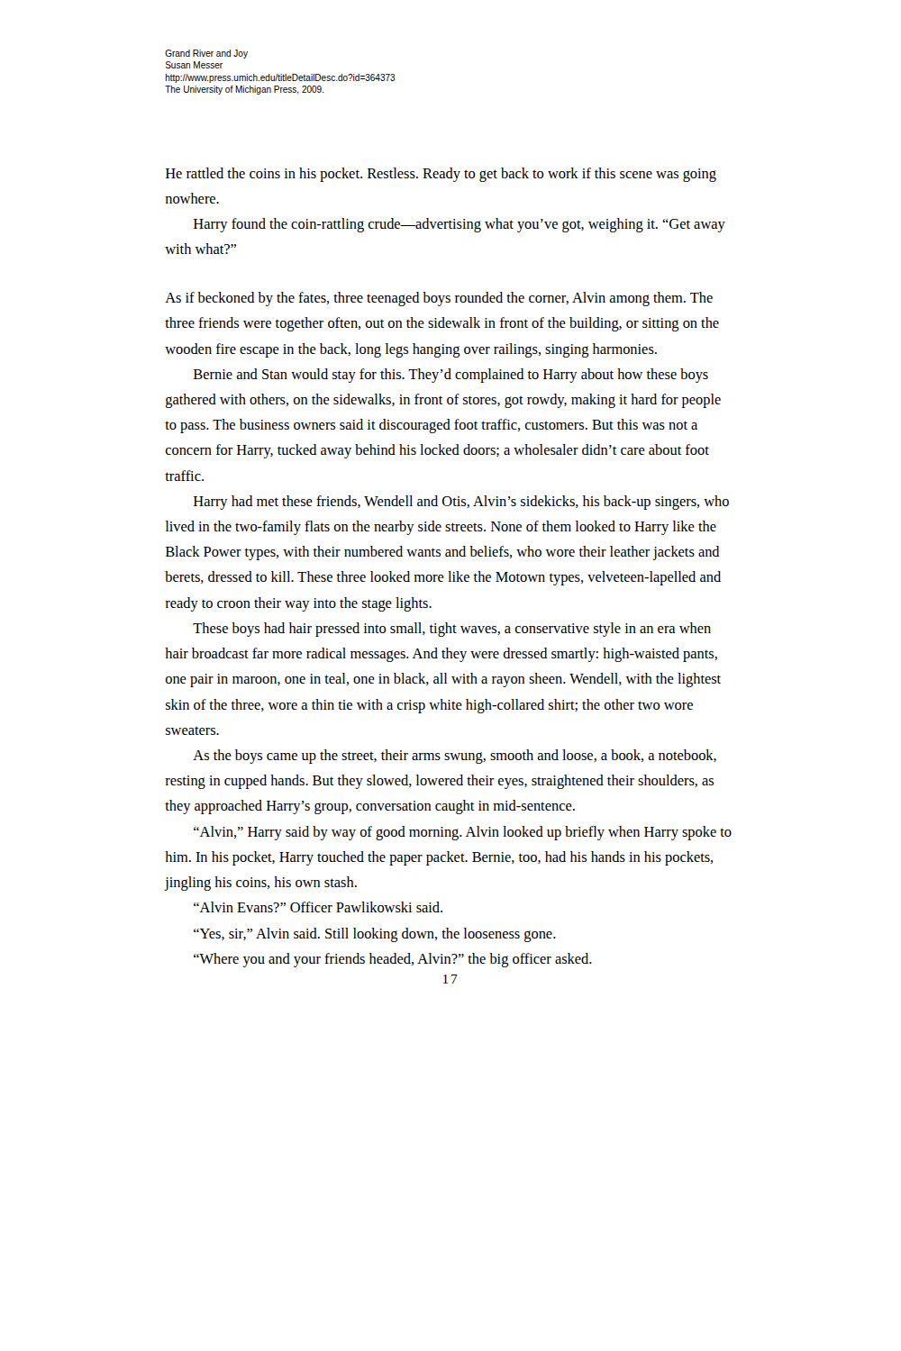Grand River and Joy
Susan Messer
http://www.press.umich.edu/titleDetailDesc.do?id=364373
The University of Michigan Press, 2009.
He rattled the coins in his pocket. Restless. Ready to get back to work if this scene was going nowhere.
Harry found the coin-rattling crude—advertising what you’ve got, weighing it. “Get away with what?”
As if beckoned by the fates, three teenaged boys rounded the corner, Alvin among them. The three friends were together often, out on the sidewalk in front of the building, or sitting on the wooden fire escape in the back, long legs hanging over railings, singing harmonies.
Bernie and Stan would stay for this. They’d complained to Harry about how these boys gathered with others, on the sidewalks, in front of stores, got rowdy, making it hard for people to pass. The business owners said it discouraged foot traffic, customers. But this was not a concern for Harry, tucked away behind his locked doors; a wholesaler didn’t care about foot traffic.
Harry had met these friends, Wendell and Otis, Alvin’s sidekicks, his back-up singers, who lived in the two-family flats on the nearby side streets. None of them looked to Harry like the Black Power types, with their numbered wants and beliefs, who wore their leather jackets and berets, dressed to kill. These three looked more like the Motown types, velveteen-lapelled and ready to croon their way into the stage lights.
These boys had hair pressed into small, tight waves, a conservative style in an era when hair broadcast far more radical messages. And they were dressed smartly: high-waisted pants, one pair in maroon, one in teal, one in black, all with a rayon sheen. Wendell, with the lightest skin of the three, wore a thin tie with a crisp white high-collared shirt; the other two wore sweaters.
As the boys came up the street, their arms swung, smooth and loose, a book, a notebook, resting in cupped hands. But they slowed, lowered their eyes, straightened their shoulders, as they approached Harry’s group, conversation caught in mid-sentence.
“Alvin,” Harry said by way of good morning. Alvin looked up briefly when Harry spoke to him. In his pocket, Harry touched the paper packet. Bernie, too, had his hands in his pockets, jingling his coins, his own stash.
“Alvin Evans?” Officer Pawlikowski said.
“Yes, sir,” Alvin said. Still looking down, the looseness gone.
“Where you and your friends headed, Alvin?” the big officer asked.
17